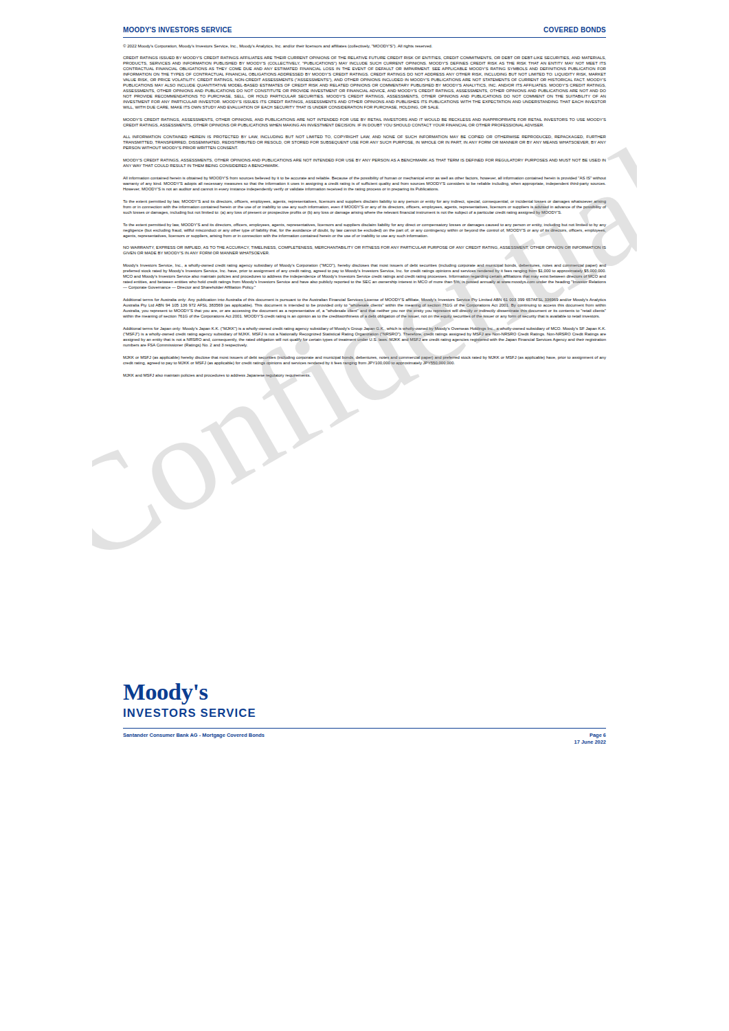MOODY'S INVESTORS SERVICE
COVERED BONDS
© 2022 Moody's Corporation, Moody's Investors Service, Inc., Moody's Analytics, Inc. and/or their licensors and affiliates (collectively, "MOODY'S"). All rights reserved.
CREDIT RATINGS ISSUED BY MOODY'S CREDIT RATINGS AFFILIATES ARE THEIR CURRENT OPINIONS OF THE RELATIVE FUTURE CREDIT RISK OF ENTITIES, CREDIT COMMITMENTS, OR DEBT OR DEBT-LIKE SECURITIES, AND MATERIALS, PRODUCTS, SERVICES AND INFORMATION PUBLISHED BY MOODY'S (COLLECTIVELY, "PUBLICATIONS") MAY INCLUDE SUCH CURRENT OPINIONS. MOODY'S DEFINES CREDIT RISK AS THE RISK THAT AN ENTITY MAY NOT MEET ITS CONTRACTUAL FINANCIAL OBLIGATIONS AS THEY COME DUE AND ANY ESTIMATED FINANCIAL LOSS IN THE EVENT OF DEFAULT OR IMPAIRMENT. SEE APPLICABLE MOODY'S RATING SYMBOLS AND DEFINITIONS PUBLICATION FOR INFORMATION ON THE TYPES OF CONTRACTUAL FINANCIAL OBLIGATIONS ADDRESSED BY MOODY'S CREDIT RATINGS. CREDIT RATINGS DO NOT ADDRESS ANY OTHER RISK, INCLUDING BUT NOT LIMITED TO: LIQUIDITY RISK, MARKET VALUE RISK, OR PRICE VOLATILITY. CREDIT RATINGS, NON-CREDIT ASSESSMENTS ("ASSESSMENTS"), AND OTHER OPINIONS INCLUDED IN MOODY'S PUBLICATIONS ARE NOT STATEMENTS OF CURRENT OR HISTORICAL FACT. MOODY'S PUBLICATIONS MAY ALSO INCLUDE QUANTITATIVE MODEL-BASED ESTIMATES OF CREDIT RISK AND RELATED OPINIONS OR COMMENTARY PUBLISHED BY MOODY'S ANALYTICS, INC. AND/OR ITS AFFILIATES. MOODY'S CREDIT RATINGS, ASSESSMENTS, OTHER OPINIONS AND PUBLICATIONS DO NOT CONSTITUTE OR PROVIDE INVESTMENT OR FINANCIAL ADVICE, AND MOODY'S CREDIT RATINGS, ASSESSMENTS, OTHER OPINIONS AND PUBLICATIONS ARE NOT AND DO NOT PROVIDE RECOMMENDATIONS TO PURCHASE, SELL, OR HOLD PARTICULAR SECURITIES. MOODY'S CREDIT RATINGS, ASSESSMENTS, OTHER OPINIONS AND PUBLICATIONS DO NOT COMMENT ON THE SUITABILITY OF AN INVESTMENT FOR ANY PARTICULAR INVESTOR. MOODY'S ISSUES ITS CREDIT RATINGS, ASSESSMENTS AND OTHER OPINIONS AND PUBLISHES ITS PUBLICATIONS WITH THE EXPECTATION AND UNDERSTANDING THAT EACH INVESTOR WILL, WITH DUE CARE, MAKE ITS OWN STUDY AND EVALUATION OF EACH SECURITY THAT IS UNDER CONSIDERATION FOR PURCHASE, HOLDING, OR SALE.
MOODY'S CREDIT RATINGS, ASSESSMENTS, OTHER OPINIONS, AND PUBLICATIONS ARE NOT INTENDED FOR USE BY RETAIL INVESTORS AND IT WOULD BE RECKLESS AND INAPPROPRIATE FOR RETAIL INVESTORS TO USE MOODY'S CREDIT RATINGS, ASSESSMENTS, OTHER OPINIONS OR PUBLICATIONS WHEN MAKING AN INVESTMENT DECISION. IF IN DOUBT YOU SHOULD CONTACT YOUR FINANCIAL OR OTHER PROFESSIONAL ADVISER.
ALL INFORMATION CONTAINED HEREIN IS PROTECTED BY LAW, INCLUDING BUT NOT LIMITED TO, COPYRIGHT LAW, AND NONE OF SUCH INFORMATION MAY BE COPIED OR OTHERWISE REPRODUCED, REPACKAGED, FURTHER TRANSMITTED, TRANSFERRED, DISSEMINATED, REDISTRIBUTED OR RESOLD, OR STORED FOR SUBSEQUENT USE FOR ANY SUCH PURPOSE, IN WHOLE OR IN PART, IN ANY FORM OR MANNER OR BY ANY MEANS WHATSOEVER, BY ANY PERSON WITHOUT MOODY'S PRIOR WRITTEN CONSENT.
MOODY'S CREDIT RATINGS, ASSESSMENTS, OTHER OPINIONS AND PUBLICATIONS ARE NOT INTENDED FOR USE BY ANY PERSON AS A BENCHMARK AS THAT TERM IS DEFINED FOR REGULATORY PURPOSES AND MUST NOT BE USED IN ANY WAY THAT COULD RESULT IN THEM BEING CONSIDERED A BENCHMARK.
All information contained herein is obtained by MOODY'S from sources believed by it to be accurate and reliable. Because of the possibility of human or mechanical error as well as other factors, however, all information contained herein is provided "AS IS" without warranty of any kind. MOODY'S adopts all necessary measures so that the information it uses in assigning a credit rating is of sufficient quality and from sources MOODY'S considers to be reliable including, when appropriate, independent third-party sources. However, MOODY'S is not an auditor and cannot in every instance independently verify or validate information received in the rating process or in preparing its Publications.
To the extent permitted by law, MOODY'S and its directors, officers, employees, agents, representatives, licensors and suppliers disclaim liability to any person or entity for any indirect, special, consequential, or incidental losses or damages whatsoever arising from or in connection with the information contained herein or the use of or inability to use any such information, even if MOODY'S or any of its directors, officers, employees, agents, representatives, licensors or suppliers is advised in advance of the possibility of such losses or damages, including but not limited to: (a) any loss of present or prospective profits or (b) any loss or damage arising where the relevant financial instrument is not the subject of a particular credit rating assigned by MOODY'S.
To the extent permitted by law, MOODY'S and its directors, officers, employees, agents, representatives, licensors and suppliers disclaim liability for any direct or compensatory losses or damages caused to any person or entity, including but not limited to by any negligence (but excluding fraud, willful misconduct or any other type of liability that, for the avoidance of doubt, by law cannot be excluded) on the part of, or any contingency within or beyond the control of, MOODY'S or any of its directors, officers, employees, agents, representatives, licensors or suppliers, arising from or in connection with the information contained herein or the use of or inability to use any such information.
NO WARRANTY, EXPRESS OR IMPLIED, AS TO THE ACCURACY, TIMELINESS, COMPLETENESS, MERCHANTABILITY OR FITNESS FOR ANY PARTICULAR PURPOSE OF ANY CREDIT RATING, ASSESSMENT, OTHER OPINION OR INFORMATION IS GIVEN OR MADE BY MOODY'S IN ANY FORM OR MANNER WHATSOEVER.
Moody's Investors Service, Inc., a wholly-owned credit rating agency subsidiary of Moody's Corporation ("MCO"), hereby discloses that most issuers of debt securities (including corporate and municipal bonds, debentures, notes and commercial paper) and preferred stock rated by Moody's Investors Service, Inc. have, prior to assignment of any credit rating, agreed to pay to Moody's Investors Service, Inc. for credit ratings opinions and services rendered by it fees ranging from $1,000 to approximately $5,000,000. MCO and Moody's Investors Service also maintain policies and procedures to address the independence of Moody's Investors Service credit ratings and credit rating processes. Information regarding certain affiliations that may exist between directors of MCO and rated entities, and between entities who hold credit ratings from Moody's Investors Service and have also publicly reported to the SEC an ownership interest in MCO of more than 5%, is posted annually at www.moodys.com under the heading "Investor Relations — Corporate Governance — Director and Shareholder Affiliation Policy."
Additional terms for Australia only: Any publication into Australia of this document is pursuant to the Australian Financial Services License of MOODY'S affiliate, Moody's Investors Service Pty Limited ABN 61 003 399 657AFSL 336969 and/or Moody's Analytics Australia Pty Ltd ABN 94 105 136 972 AFSL 383569 (as applicable). This document is intended to be provided only to "wholesale clients" within the meaning of section 761G of the Corporations Act 2001. By continuing to access this document from within Australia, you represent to MOODY'S that you are, or are accessing the document as a representative of, a "wholesale client" and that neither you nor the entity you represent will directly or indirectly disseminate this document or its contents to "retail clients" within the meaning of section 761G of the Corporations Act 2001. MOODY'S credit rating is an opinion as to the creditworthiness of a debt obligation of the issuer, not on the equity securities of the issuer or any form of security that is available to retail investors.
Additional terms for Japan only: Moody's Japan K.K. ("MJKK") is a wholly-owned credit rating agency subsidiary of Moody's Group Japan G.K., which is wholly-owned by Moody's Overseas Holdings Inc., a wholly-owned subsidiary of MCO. Moody's SF Japan K.K. ("MSFJ") is a wholly-owned credit rating agency subsidiary of MJKK. MSFJ is not a Nationally Recognized Statistical Rating Organization ("NRSRO"). Therefore, credit ratings assigned by MSFJ are Non-NRSRO Credit Ratings. Non-NRSRO Credit Ratings are assigned by an entity that is not a NRSRO and, consequently, the rated obligation will not qualify for certain types of treatment under U.S. laws. MJKK and MSFJ are credit rating agencies registered with the Japan Financial Services Agency and their registration numbers are FSA Commissioner (Ratings) No. 2 and 3 respectively.
MJKK or MSFJ (as applicable) hereby disclose that most issuers of debt securities (including corporate and municipal bonds, debentures, notes and commercial paper) and preferred stock rated by MJKK or MSFJ (as applicable) have, prior to assignment of any credit rating, agreed to pay to MJKK or MSFJ (as applicable) for credit ratings opinions and services rendered by it fees ranging from JPY100,000 to approximately JPY550,000,000.
MJKK and MSFJ also maintain policies and procedures to address Japanese regulatory requirements.
Confidential
Moody's
INVESTORS SERVICE
Santander Consumer Bank AG - Mortgage Covered Bonds
Page 6
17 June 2022